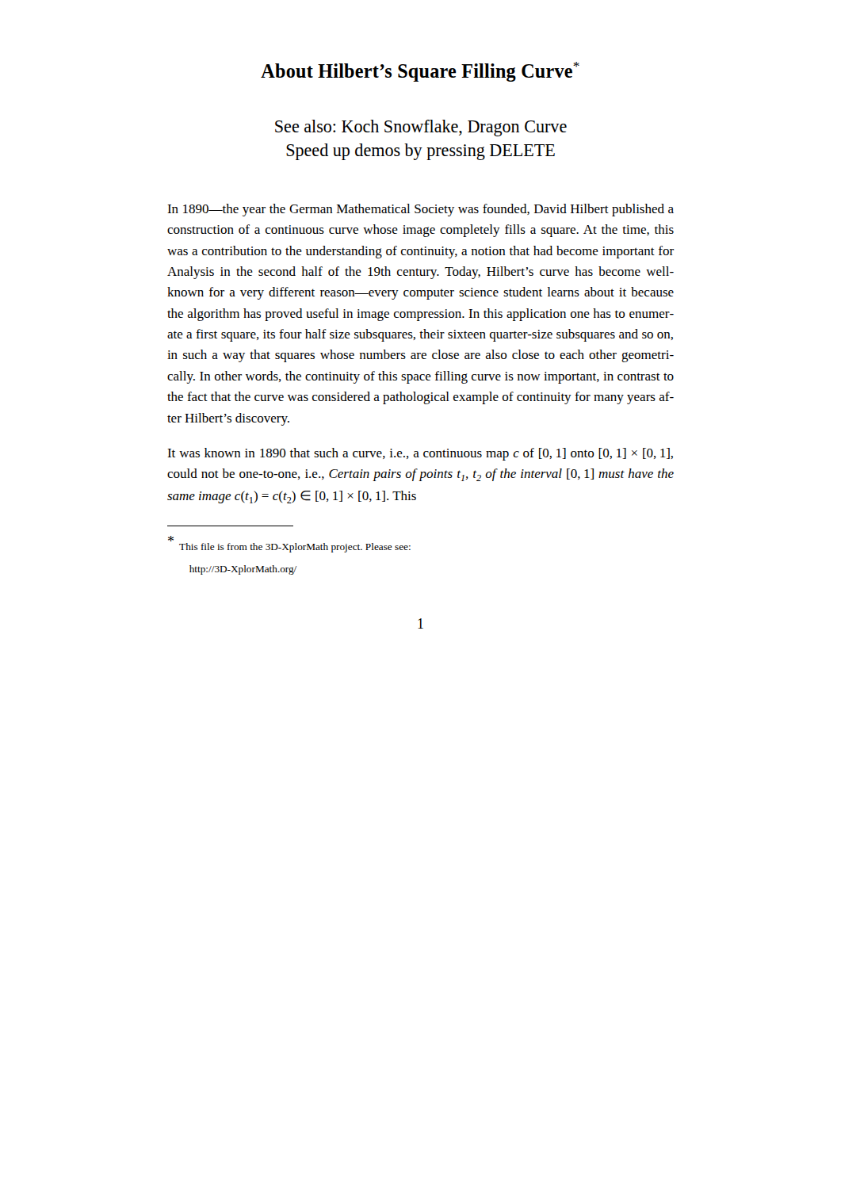About Hilbert’s Square Filling Curve*
See also: Koch Snowflake, Dragon Curve
Speed up demos by pressing DELETE
In 1890—the year the German Mathematical Society was founded, David Hilbert published a construction of a continuous curve whose image completely fills a square. At the time, this was a contribution to the understanding of continuity, a notion that had become important for Analysis in the second half of the 19th century. Today, Hilbert’s curve has become well-known for a very different reason—every computer science student learns about it because the algorithm has proved useful in image compression. In this application one has to enumerate a first square, its four half size subsquares, their sixteen quarter-size subsquares and so on, in such a way that squares whose numbers are close are also close to each other geometrically. In other words, the continuity of this space filling curve is now important, in contrast to the fact that the curve was considered a pathological example of continuity for many years after Hilbert’s discovery.
It was known in 1890 that such a curve, i.e., a continuous map c of [0, 1] onto [0, 1] × [0, 1], could not be one-to-one, i.e., Certain pairs of points t1, t2 of the interval [0, 1] must have the same image c(t1) = c(t2) ∈ [0, 1] × [0, 1]. This
*This file is from the 3D-XplorMath project. Please see: http://3D-XplorMath.org/
1